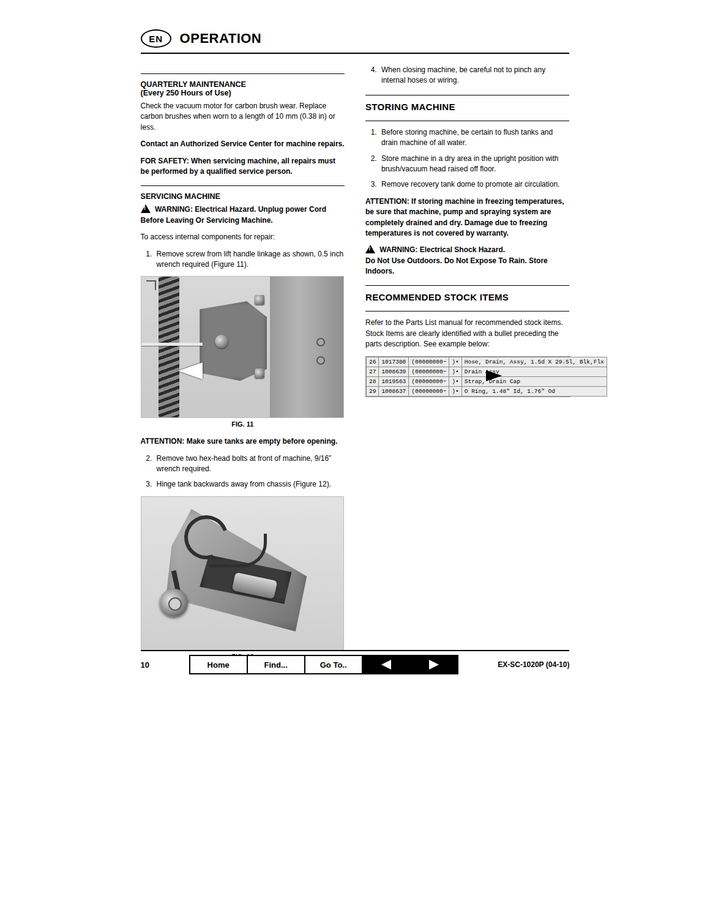EN
OPERATION
QUARTERLY MAINTENANCE
(Every 250 Hours of Use)
Check the vacuum motor for carbon brush wear. Replace carbon brushes when worn to a length of 10 mm (0.38 in) or less.
Contact an Authorized Service Center for machine repairs.
FOR SAFETY: When servicing machine, all repairs must be performed by a qualified service person.
SERVICING MACHINE
WARNING: Electrical Hazard. Unplug power Cord Before Leaving Or Servicing Machine.
To access internal components for repair:
Remove screw from lift handle linkage as shown, 0.5 inch wrench required (Figure 11).
FIG. 11
ATTENTION: Make sure tanks are empty before opening.
Remove two hex-head bolts at front of machine, 9/16” wrench required.
Hinge tank backwards away from chassis (Figure 12).
FIG. 12
When closing machine, be careful not to pinch any internal hoses or wiring.
STORING MACHINE
Before storing machine, be certain to flush tanks and drain machine of all water.
Store machine in a dry area in the upright position with brush/vacuum head raised off floor.
Remove recovery tank dome to promote air circulation.
ATTENTION: If storing machine in freezing temperatures, be sure that machine, pump and spraying system are completely drained and dry. Damage due to freezing temperatures is not covered by warranty.
WARNING: Electrical Shock Hazard.
Do Not Use Outdoors. Do Not Expose To Rain. Store Indoors.
RECOMMENDED STOCK ITEMS
Refer to the Parts List manual for recommended stock items. Stock Items are clearly identified with a bullet preceding the parts description. See example below:
| 26 | 1017380 | (00000000− | )• | Hose, Drain, Assy, 1.5d X 29.5l, Blk,Flx |
| 27 | 1008639 | (00000000− | )• | Drain Assy |
| 28 | 1019563 | (00000000− | )• | Strap, Drain Cap |
| 29 | 1008637 | (00000000− | )• | O Ring, 1.48" Id, 1.76" Od |
10
Home
Find...
Go To..
EX-SC-1020P (04-10)